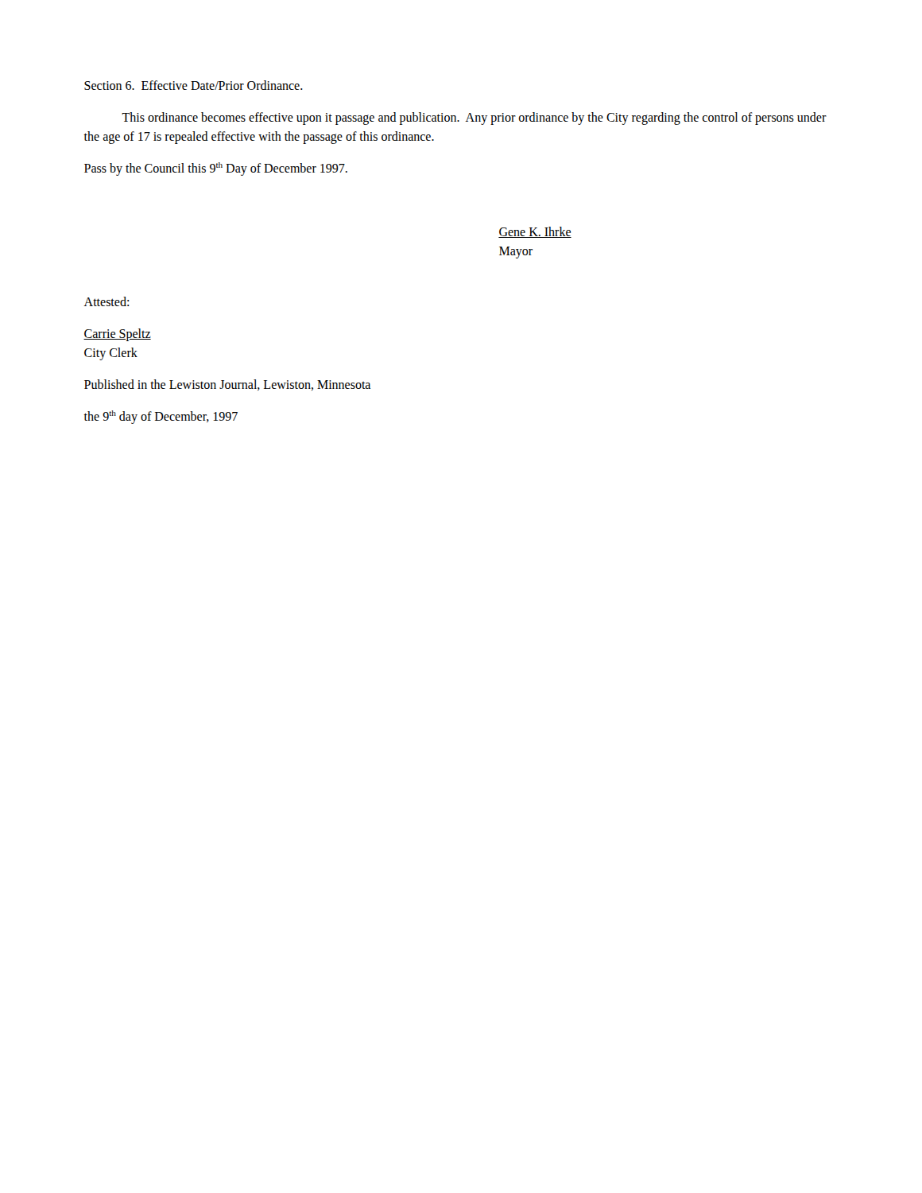Section 6. Effective Date/Prior Ordinance.
This ordinance becomes effective upon it passage and publication. Any prior ordinance by the City regarding the control of persons under the age of 17 is repealed effective with the passage of this ordinance.
Pass by the Council this 9th Day of December 1997.
Gene K. Ihrke Mayor
Attested:
Carrie Speltz
City Clerk
Published in the Lewiston Journal, Lewiston, Minnesota
the 9th day of December, 1997